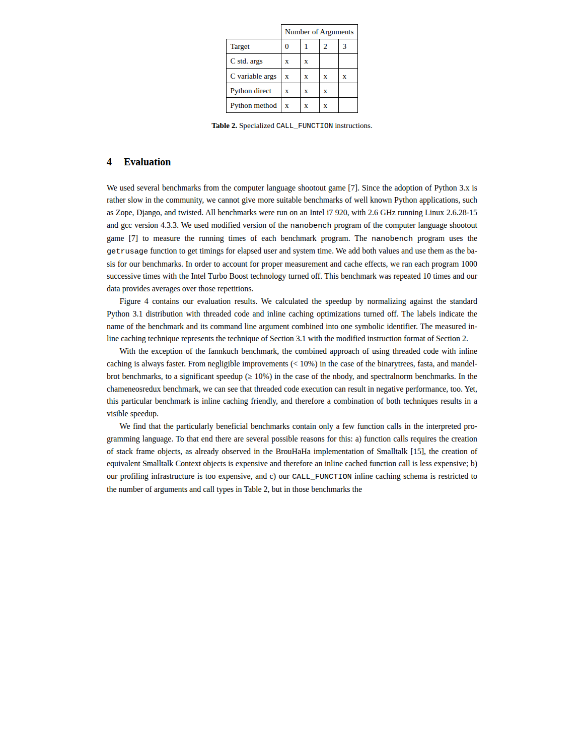| | Number of Arguments |
| --- | --- |
| Target | 0 | 1 | 2 | 3 |
| C std. args | x | x | | |
| C variable args | x | x | x | x |
| Python direct | x | x | x | |
| Python method | x | x | x | |
Table 2. Specialized CALL_FUNCTION instructions.
4 Evaluation
We used several benchmarks from the computer language shootout game [7]. Since the adoption of Python 3.x is rather slow in the community, we cannot give more suitable benchmarks of well known Python applications, such as Zope, Django, and twisted. All benchmarks were run on an Intel i7 920, with 2.6 GHz running Linux 2.6.28-15 and gcc version 4.3.3. We used modified version of the nanobench program of the computer language shootout game [7] to measure the running times of each benchmark program. The nanobench program uses the getrusage function to get timings for elapsed user and system time. We add both values and use them as the basis for our benchmarks. In order to account for proper measurement and cache effects, we ran each program 1000 successive times with the Intel Turbo Boost technology turned off. This benchmark was repeated 10 times and our data provides averages over those repetitions.
Figure 4 contains our evaluation results. We calculated the speedup by normalizing against the standard Python 3.1 distribution with threaded code and inline caching optimizations turned off. The labels indicate the name of the benchmark and its command line argument combined into one symbolic identifier. The measured inline caching technique represents the technique of Section 3.1 with the modified instruction format of Section 2.
With the exception of the fannkuch benchmark, the combined approach of using threaded code with inline caching is always faster. From negligible improvements (< 10%) in the case of the binarytrees, fasta, and mandelbrot benchmarks, to a significant speedup (≥ 10%) in the case of the nbody, and spectralnorm benchmarks. In the chameneosredux benchmark, we can see that threaded code execution can result in negative performance, too. Yet, this particular benchmark is inline caching friendly, and therefore a combination of both techniques results in a visible speedup.
We find that the particularly beneficial benchmarks contain only a few function calls in the interpreted programming language. To that end there are several possible reasons for this: a) function calls requires the creation of stack frame objects, as already observed in the BrouHaHa implementation of Smalltalk [15], the creation of equivalent Smalltalk Context objects is expensive and therefore an inline cached function call is less expensive; b) our profiling infrastructure is too expensive, and c) our CALL_FUNCTION inline caching schema is restricted to the number of arguments and call types in Table 2, but in those benchmarks the